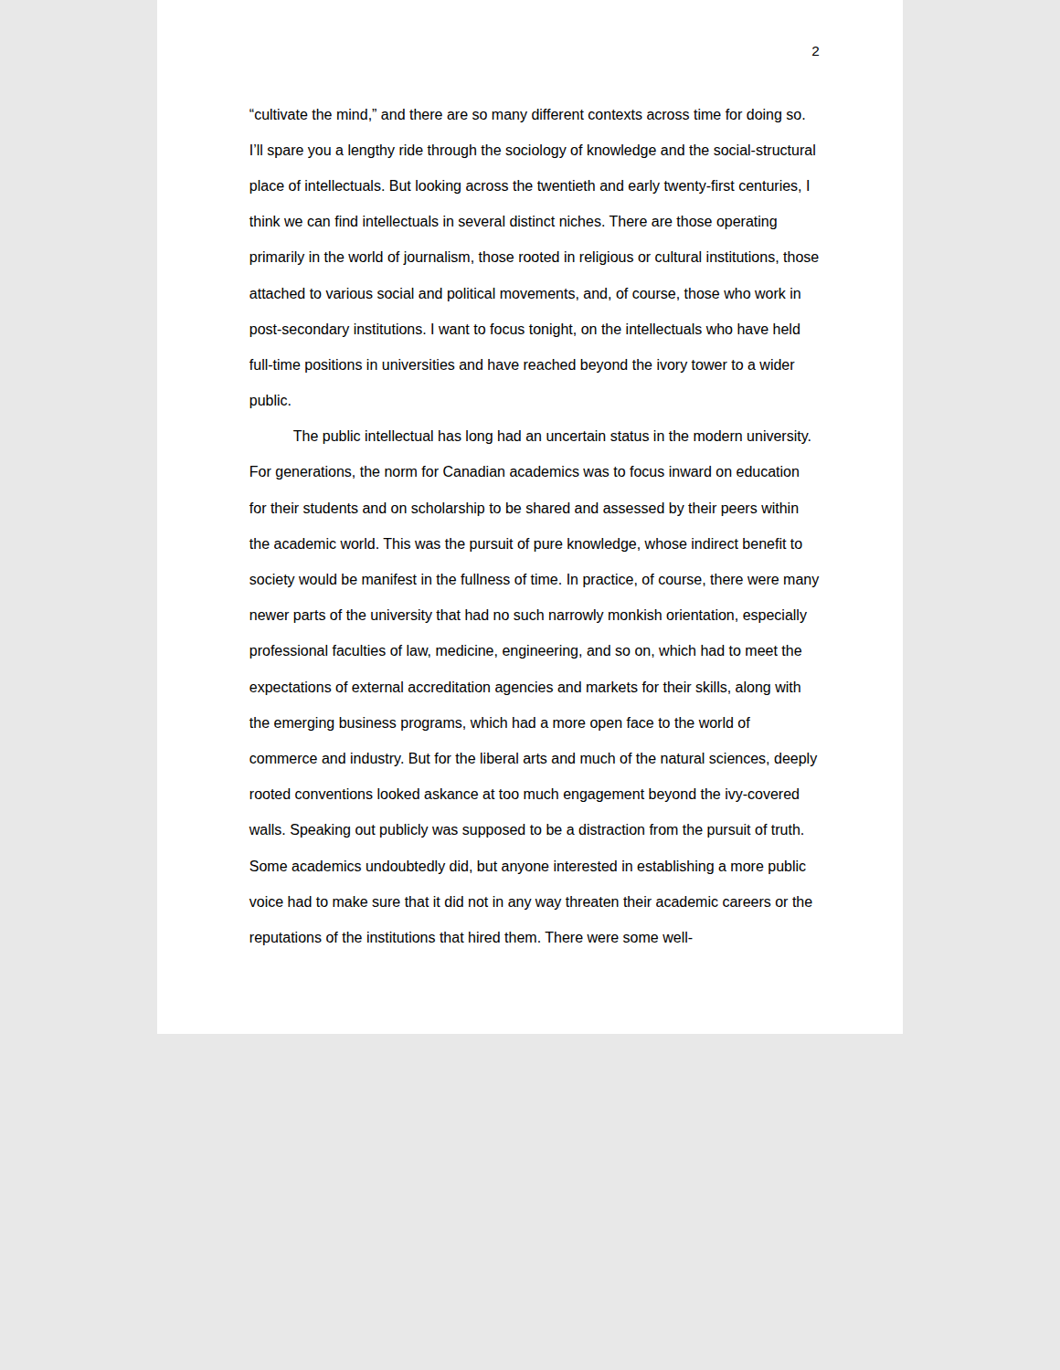2
“cultivate the mind,” and there are so many different contexts across time for doing so. I’ll spare you a lengthy ride through the sociology of knowledge and the social-structural place of intellectuals. But looking across the twentieth and early twenty-first centuries, I think we can find intellectuals in several distinct niches. There are those operating primarily in the world of journalism, those rooted in religious or cultural institutions, those attached to various social and political movements, and, of course, those who work in post-secondary institutions. I want to focus tonight, on the intellectuals who have held full-time positions in universities and have reached beyond the ivory tower to a wider public.
The public intellectual has long had an uncertain status in the modern university. For generations, the norm for Canadian academics was to focus inward on education for their students and on scholarship to be shared and assessed by their peers within the academic world. This was the pursuit of pure knowledge, whose indirect benefit to society would be manifest in the fullness of time. In practice, of course, there were many newer parts of the university that had no such narrowly monkish orientation, especially professional faculties of law, medicine, engineering, and so on, which had to meet the expectations of external accreditation agencies and markets for their skills, along with the emerging business programs, which had a more open face to the world of commerce and industry. But for the liberal arts and much of the natural sciences, deeply rooted conventions looked askance at too much engagement beyond the ivy-covered walls. Speaking out publicly was supposed to be a distraction from the pursuit of truth. Some academics undoubtedly did, but anyone interested in establishing a more public voice had to make sure that it did not in any way threaten their academic careers or the reputations of the institutions that hired them. There were some well-